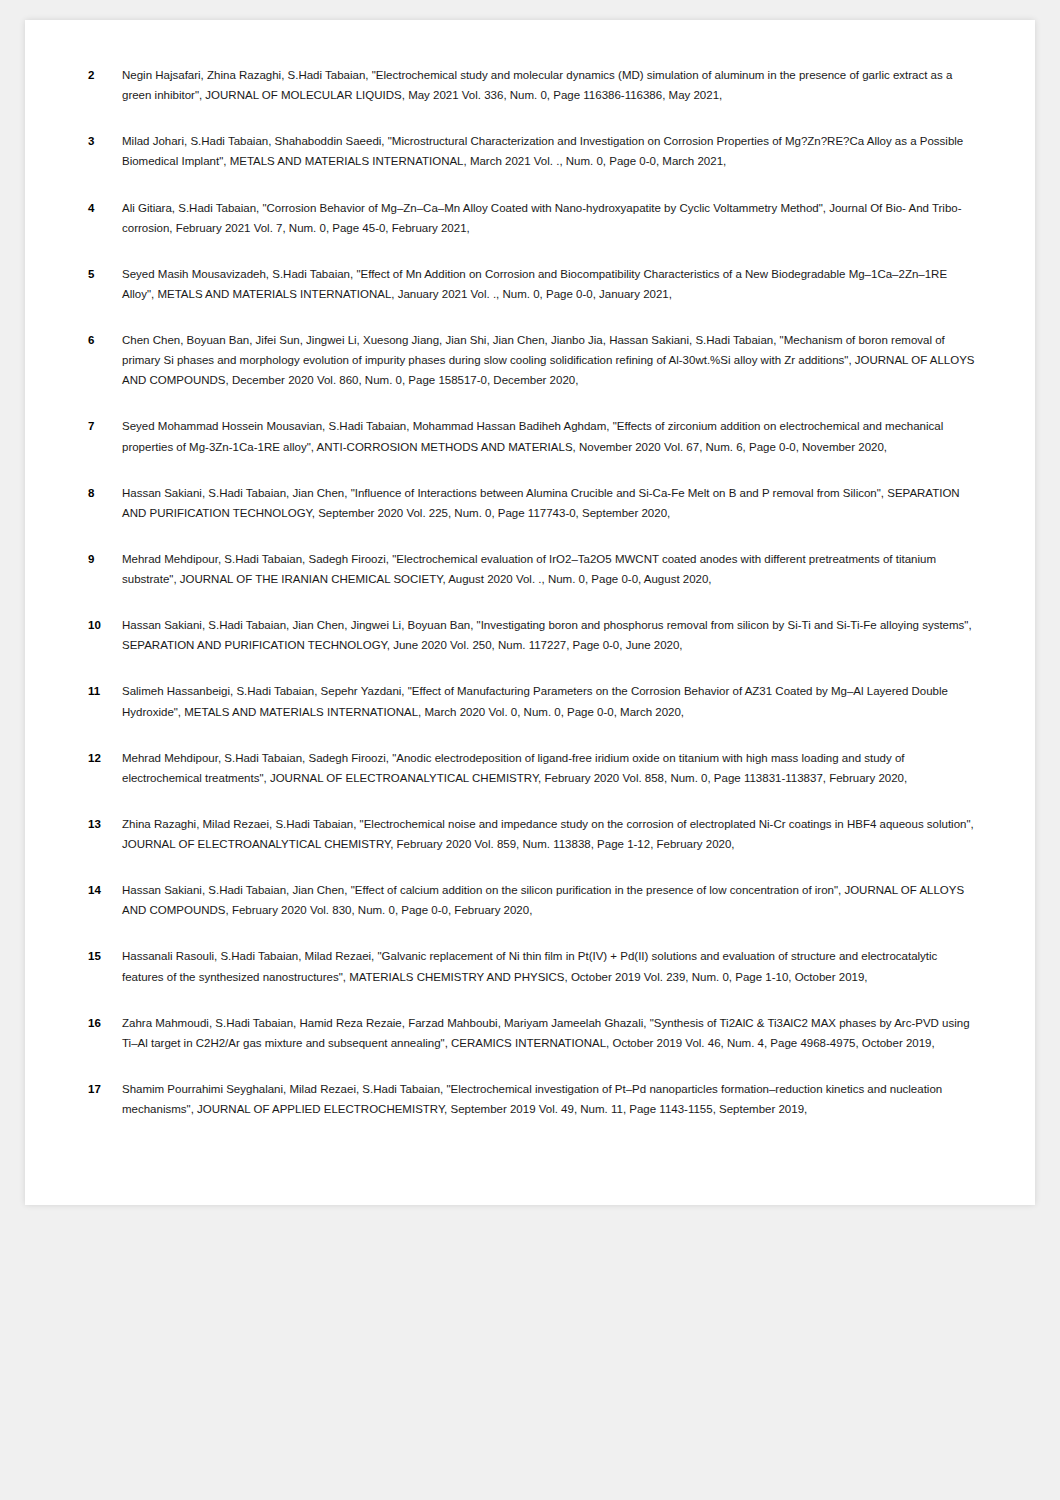Negin Hajsafari, Zhina Razaghi, S.Hadi Tabaian, "Electrochemical study and molecular dynamics (MD) simulation of aluminum in the presence of garlic extract as a green inhibitor", JOURNAL OF MOLECULAR LIQUIDS, May 2021 Vol. 336, Num. 0, Page 116386-116386, May 2021,
Milad Johari, S.Hadi Tabaian, Shahaboddin Saeedi, "Microstructural Characterization and Investigation on Corrosion Properties of Mg?Zn?RE?Ca Alloy as a Possible Biomedical Implant", METALS AND MATERIALS INTERNATIONAL, March 2021 Vol. ., Num. 0, Page 0-0, March 2021,
Ali Gitiara, S.Hadi Tabaian, "Corrosion Behavior of Mg–Zn–Ca–Mn Alloy Coated with Nano-hydroxyapatite by Cyclic Voltammetry Method", Journal Of Bio- And Tribo-corrosion, February 2021 Vol. 7, Num. 0, Page 45-0, February 2021,
Seyed Masih Mousavizadeh, S.Hadi Tabaian, "Effect of Mn Addition on Corrosion and Biocompatibility Characteristics of a New Biodegradable Mg–1Ca–2Zn–1RE Alloy", METALS AND MATERIALS INTERNATIONAL, January 2021 Vol. ., Num. 0, Page 0-0, January 2021,
Chen Chen, Boyuan Ban, Jifei Sun, Jingwei Li, Xuesong Jiang, Jian Shi, Jian Chen, Jianbo Jia, Hassan Sakiani, S.Hadi Tabaian, "Mechanism of boron removal of primary Si phases and morphology evolution of impurity phases during slow cooling solidification refining of Al-30wt.%Si alloy with Zr additions", JOURNAL OF ALLOYS AND COMPOUNDS, December 2020 Vol. 860, Num. 0, Page 158517-0, December 2020,
Seyed Mohammad Hossein Mousavian, S.Hadi Tabaian, Mohammad Hassan Badiheh Aghdam, "Effects of zirconium addition on electrochemical and mechanical properties of Mg-3Zn-1Ca-1RE alloy", ANTI-CORROSION METHODS AND MATERIALS, November 2020 Vol. 67, Num. 6, Page 0-0, November 2020,
Hassan Sakiani, S.Hadi Tabaian, Jian Chen, "Influence of Interactions between Alumina Crucible and Si-Ca-Fe Melt on B and P removal from Silicon", SEPARATION AND PURIFICATION TECHNOLOGY, September 2020 Vol. 225, Num. 0, Page 117743-0, September 2020,
Mehrad Mehdipour, S.Hadi Tabaian, Sadegh Firoozi, "Electrochemical evaluation of IrO2–Ta2O5 MWCNT coated anodes with different pretreatments of titanium substrate", JOURNAL OF THE IRANIAN CHEMICAL SOCIETY, August 2020 Vol. ., Num. 0, Page 0-0, August 2020,
Hassan Sakiani, S.Hadi Tabaian, Jian Chen, Jingwei Li, Boyuan Ban, "Investigating boron and phosphorus removal from silicon by Si-Ti and Si-Ti-Fe alloying systems", SEPARATION AND PURIFICATION TECHNOLOGY, June 2020 Vol. 250, Num. 117227, Page 0-0, June 2020,
Salimeh Hassanbeigi, S.Hadi Tabaian, Sepehr Yazdani, "Effect of Manufacturing Parameters on the Corrosion Behavior of AZ31 Coated by Mg–Al Layered Double Hydroxide", METALS AND MATERIALS INTERNATIONAL, March 2020 Vol. 0, Num. 0, Page 0-0, March 2020,
Mehrad Mehdipour, S.Hadi Tabaian, Sadegh Firoozi, "Anodic electrodeposition of ligand-free iridium oxide on titanium with high mass loading and study of electrochemical treatments", JOURNAL OF ELECTROANALYTICAL CHEMISTRY, February 2020 Vol. 858, Num. 0, Page 113831-113837, February 2020,
Zhina Razaghi, Milad Rezaei, S.Hadi Tabaian, "Electrochemical noise and impedance study on the corrosion of electroplated Ni-Cr coatings in HBF4 aqueous solution", JOURNAL OF ELECTROANALYTICAL CHEMISTRY, February 2020 Vol. 859, Num. 113838, Page 1-12, February 2020,
Hassan Sakiani, S.Hadi Tabaian, Jian Chen, "Effect of calcium addition on the silicon purification in the presence of low concentration of iron", JOURNAL OF ALLOYS AND COMPOUNDS, February 2020 Vol. 830, Num. 0, Page 0-0, February 2020,
Hassanali Rasouli, S.Hadi Tabaian, Milad Rezaei, "Galvanic replacement of Ni thin film in Pt(IV) + Pd(II) solutions and evaluation of structure and electrocatalytic features of the synthesized nanostructures", MATERIALS CHEMISTRY AND PHYSICS, October 2019 Vol. 239, Num. 0, Page 1-10, October 2019,
Zahra Mahmoudi, S.Hadi Tabaian, Hamid Reza Rezaie, Farzad Mahboubi, Mariyam Jameelah Ghazali, "Synthesis of Ti2AlC & Ti3AlC2 MAX phases by Arc-PVD using Ti–Al target in C2H2/Ar gas mixture and subsequent annealing", CERAMICS INTERNATIONAL, October 2019 Vol. 46, Num. 4, Page 4968-4975, October 2019,
Shamim Pourrahimi Seyghalani, Milad Rezaei, S.Hadi Tabaian, "Electrochemical investigation of Pt–Pd nanoparticles formation–reduction kinetics and nucleation mechanisms", JOURNAL OF APPLIED ELECTROCHEMISTRY, September 2019 Vol. 49, Num. 11, Page 1143-1155, September 2019,